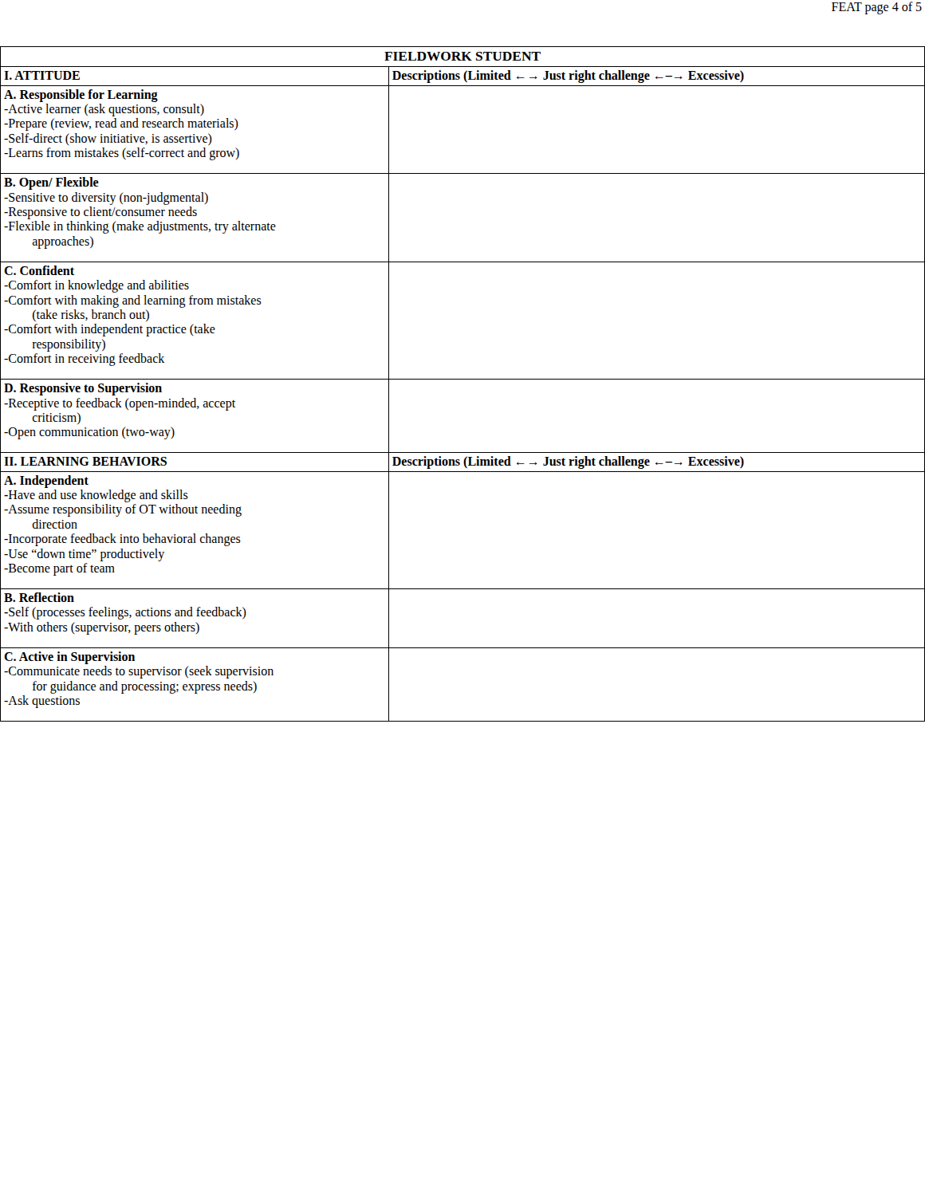FEAT page 4 of 5
| FIELDWORK STUDENT |
| I. ATTITUDE | Descriptions (Limited ←→ Just right challenge ←–→ Excessive) |
| A. Responsible for Learning -Active learner (ask questions, consult) -Prepare (review, read and research materials) -Self-direct (show initiative, is assertive) -Learns from mistakes (self-correct and grow) | |
| B. Open/ Flexible -Sensitive to diversity (non-judgmental) -Responsive to client/consumer needs -Flexible in thinking (make adjustments, try alternate approaches) | |
| C. Confident -Comfort in knowledge and abilities -Comfort with making and learning from mistakes (take risks, branch out) -Comfort with independent practice (take responsibility) -Comfort in receiving feedback | |
| D. Responsive to Supervision -Receptive to feedback (open-minded, accept criticism) -Open communication (two-way) | |
| II. LEARNING BEHAVIORS | Descriptions (Limited ←→ Just right challenge ←–→ Excessive) |
| A. Independent - Have and use knowledge and skills -Assume responsibility of OT without needing direction -Incorporate feedback into behavioral changes -Use “down time” productively -Become part of team | |
| B. Reflection - Self (processes feelings, actions and feedback) -With others (supervisor, peers others) | |
| C. Active in Supervision -Communicate needs to supervisor (seek supervision for guidance and processing; express needs) -Ask questions | |